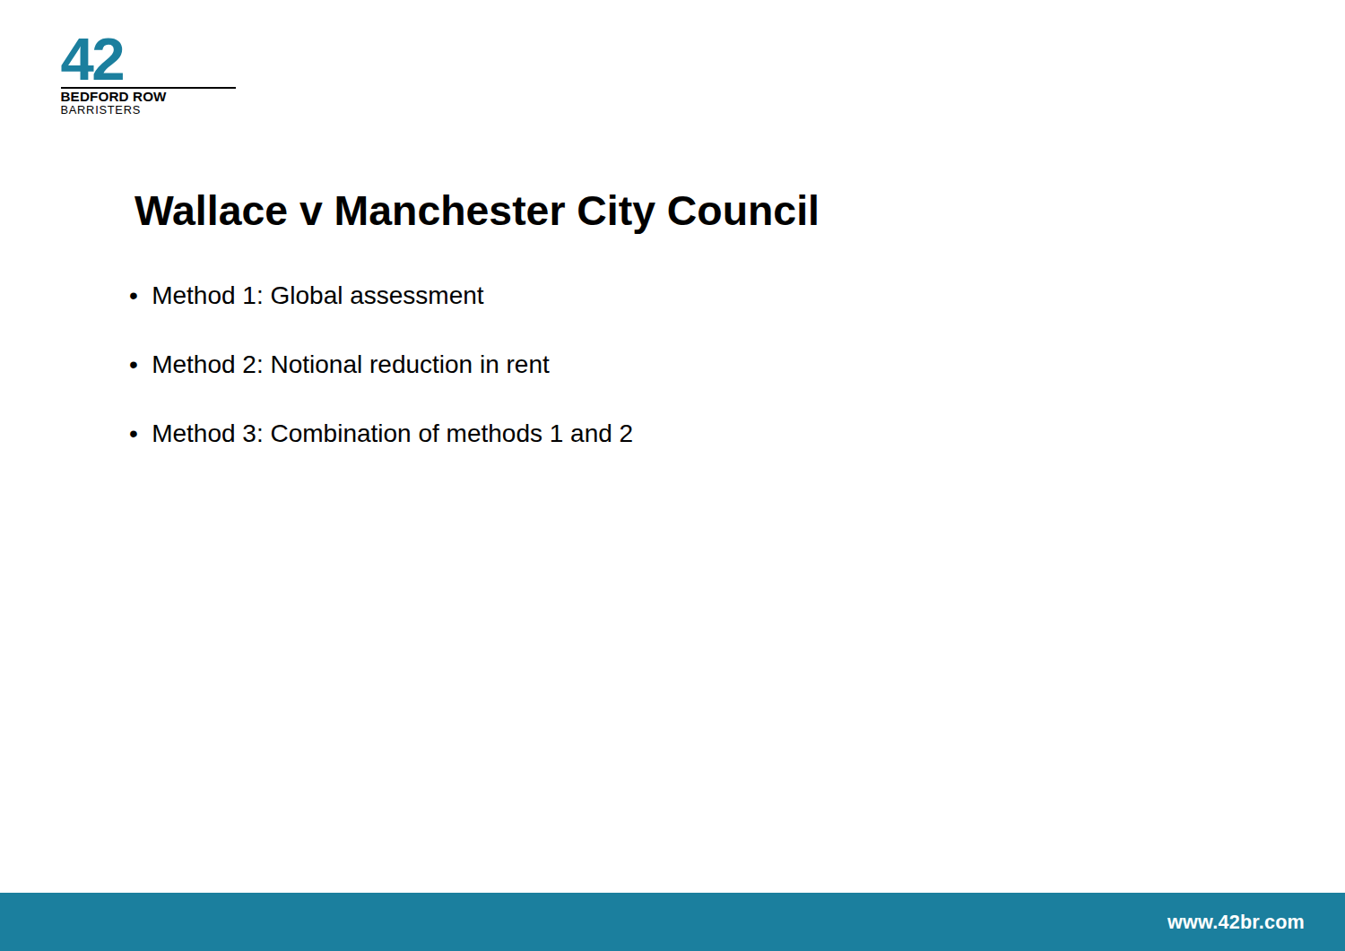42
BEDFORD ROW
BARRISTERS
Wallace v Manchester City Council
Method 1: Global assessment
Method 2: Notional reduction in rent
Method 3: Combination of methods 1 and 2
www.42br.com